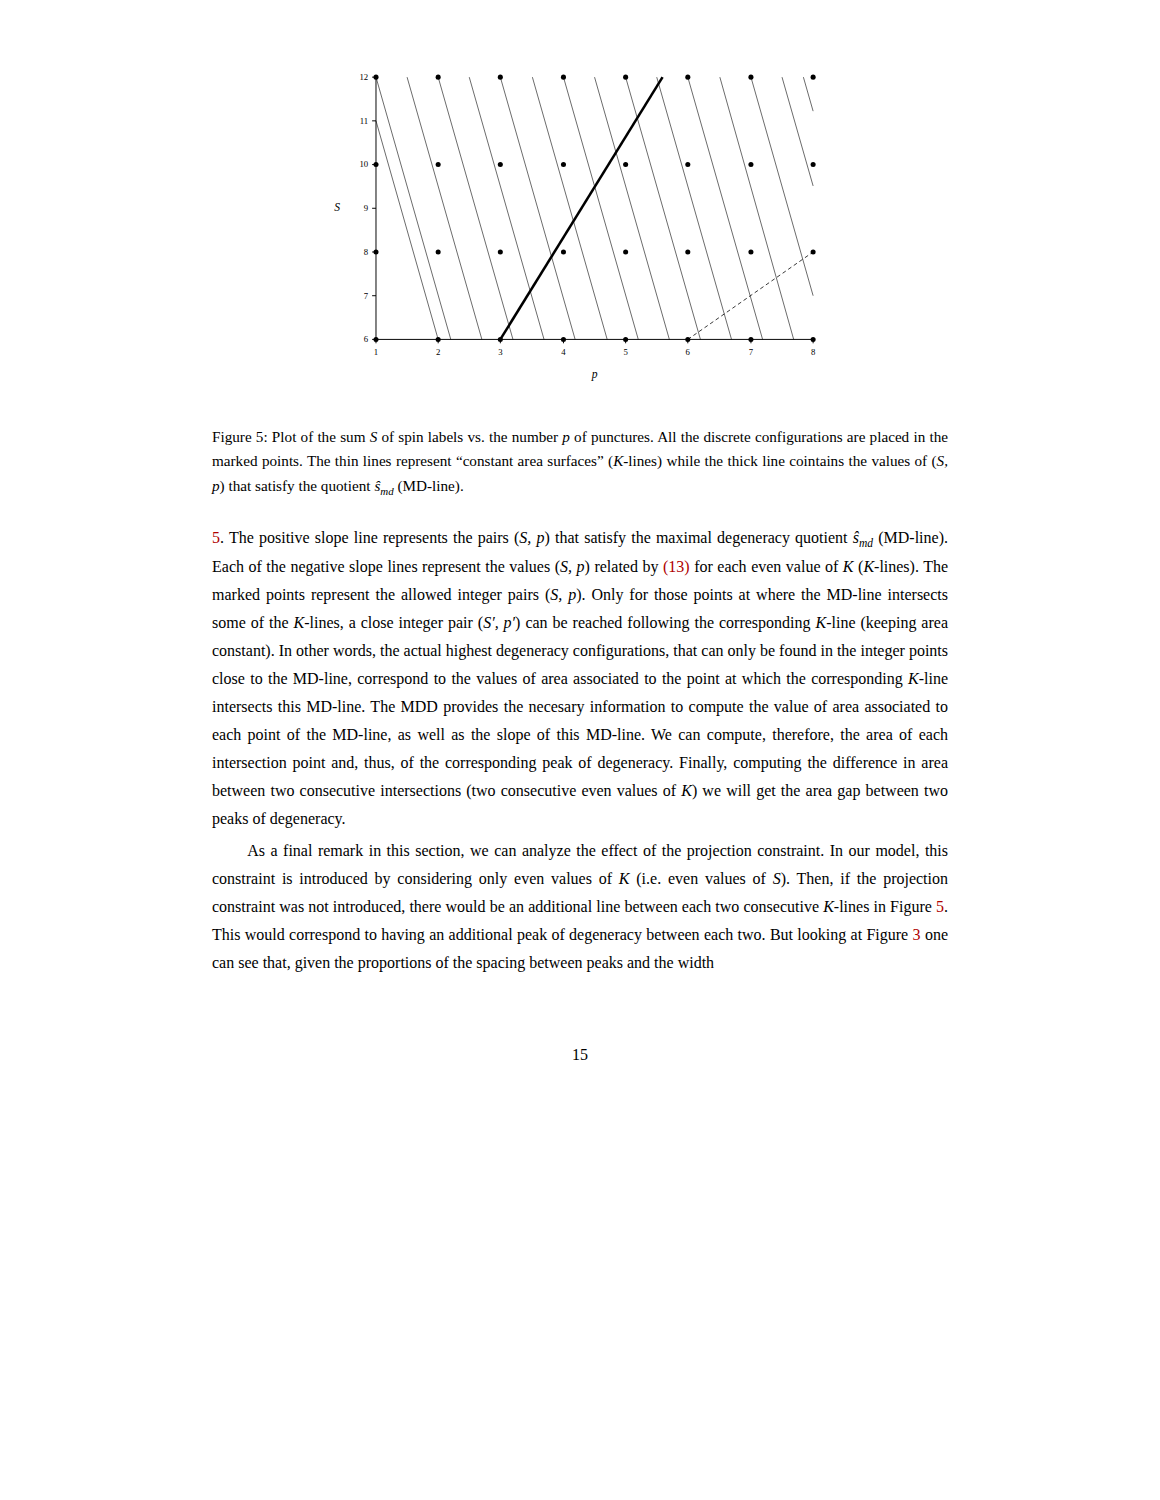6 7 8 9 10 11 12 S 1 2 3 4 5 6 7 8 p
Figure 5: Plot of the sum S of spin labels vs. the number p of punctures. All the discrete configurations are placed in the marked points. The thin lines represent “constant area surfaces” (K-lines) while the thick line cointains the values of (S, p) that satisfy the quotient ŝmd (MD-line).
5. The positive slope line represents the pairs (S, p) that satisfy the maximal degeneracy quotient ŝmd (MD-line). Each of the negative slope lines represent the values (S, p) related by (13) for each even value of K (K-lines). The marked points represent the allowed integer pairs (S, p). Only for those points at where the MD-line intersects some of the K-lines, a close integer pair (S′, p′) can be reached following the corresponding K-line (keeping area constant). In other words, the actual highest degeneracy configurations, that can only be found in the integer points close to the MD-line, correspond to the values of area associated to the point at which the corresponding K-line intersects this MD-line. The MDD provides the necesary information to compute the value of area associated to each point of the MD-line, as well as the slope of this MD-line. We can compute, therefore, the area of each intersection point and, thus, of the corresponding peak of degeneracy. Finally, computing the difference in area between two consecutive intersections (two consecutive even values of K) we will get the area gap between two peaks of degeneracy.
As a final remark in this section, we can analyze the effect of the projection constraint. In our model, this constraint is introduced by considering only even values of K (i.e. even values of S). Then, if the projection constraint was not introduced, there would be an additional line between each two consecutive K-lines in Figure 5. This would correspond to having an additional peak of degeneracy between each two. But looking at Figure 3 one can see that, given the proportions of the spacing between peaks and the width
15